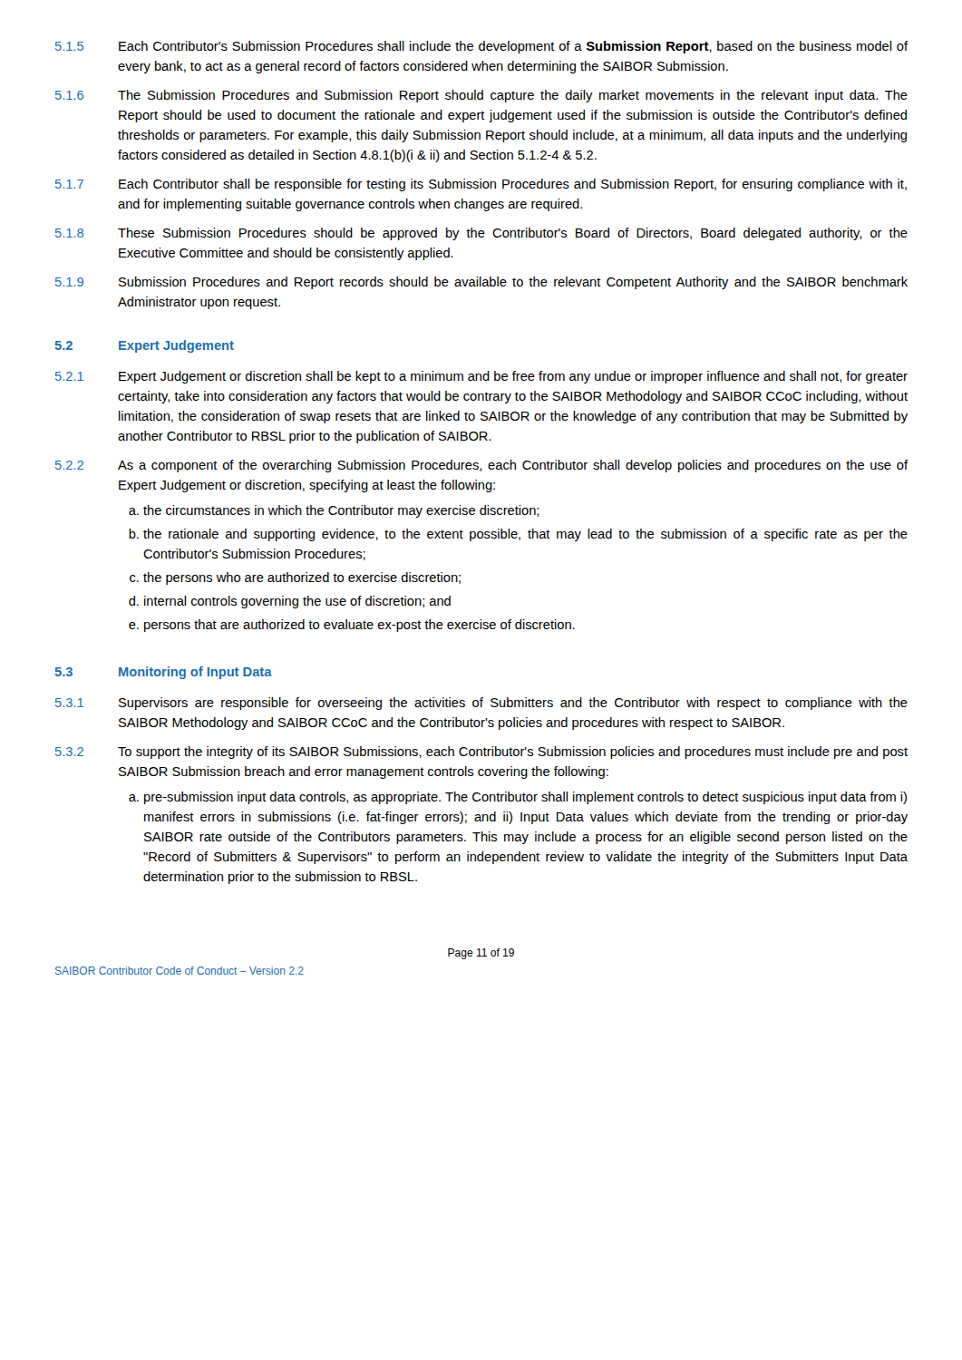5.1.5
Each Contributor's Submission Procedures shall include the development of a Submission Report, based on the business model of every bank, to act as a general record of factors considered when determining the SAIBOR Submission.
5.1.6
The Submission Procedures and Submission Report should capture the daily market movements in the relevant input data. The Report should be used to document the rationale and expert judgement used if the submission is outside the Contributor's defined thresholds or parameters. For example, this daily Submission Report should include, at a minimum, all data inputs and the underlying factors considered as detailed in Section 4.8.1(b)(i & ii) and Section 5.1.2-4 & 5.2.
5.1.7
Each Contributor shall be responsible for testing its Submission Procedures and Submission Report, for ensuring compliance with it, and for implementing suitable governance controls when changes are required.
5.1.8
These Submission Procedures should be approved by the Contributor's Board of Directors, Board delegated authority, or the Executive Committee and should be consistently applied.
5.1.9
Submission Procedures and Report records should be available to the relevant Competent Authority and the SAIBOR benchmark Administrator upon request.
5.2 Expert Judgement
5.2.1
Expert Judgement or discretion shall be kept to a minimum and be free from any undue or improper influence and shall not, for greater certainty, take into consideration any factors that would be contrary to the SAIBOR Methodology and SAIBOR CCoC including, without limitation, the consideration of swap resets that are linked to SAIBOR or the knowledge of any contribution that may be Submitted by another Contributor to RBSL prior to the publication of SAIBOR.
5.2.2
As a component of the overarching Submission Procedures, each Contributor shall develop policies and procedures on the use of Expert Judgement or discretion, specifying at least the following:
the circumstances in which the Contributor may exercise discretion;
the rationale and supporting evidence, to the extent possible, that may lead to the submission of a specific rate as per the Contributor's Submission Procedures;
the persons who are authorized to exercise discretion;
internal controls governing the use of discretion; and
persons that are authorized to evaluate ex-post the exercise of discretion.
5.3 Monitoring of Input Data
5.3.1
Supervisors are responsible for overseeing the activities of Submitters and the Contributor with respect to compliance with the SAIBOR Methodology and SAIBOR CCoC and the Contributor's policies and procedures with respect to SAIBOR.
5.3.2
To support the integrity of its SAIBOR Submissions, each Contributor's Submission policies and procedures must include pre and post SAIBOR Submission breach and error management controls covering the following:
pre-submission input data controls, as appropriate. The Contributor shall implement controls to detect suspicious input data from i) manifest errors in submissions (i.e. fat-finger errors); and ii) Input Data values which deviate from the trending or prior-day SAIBOR rate outside of the Contributors parameters. This may include a process for an eligible second person listed on the "Record of Submitters & Supervisors" to perform an independent review to validate the integrity of the Submitters Input Data determination prior to the submission to RBSL.
Page 11 of 19
SAIBOR Contributor Code of Conduct – Version 2.2